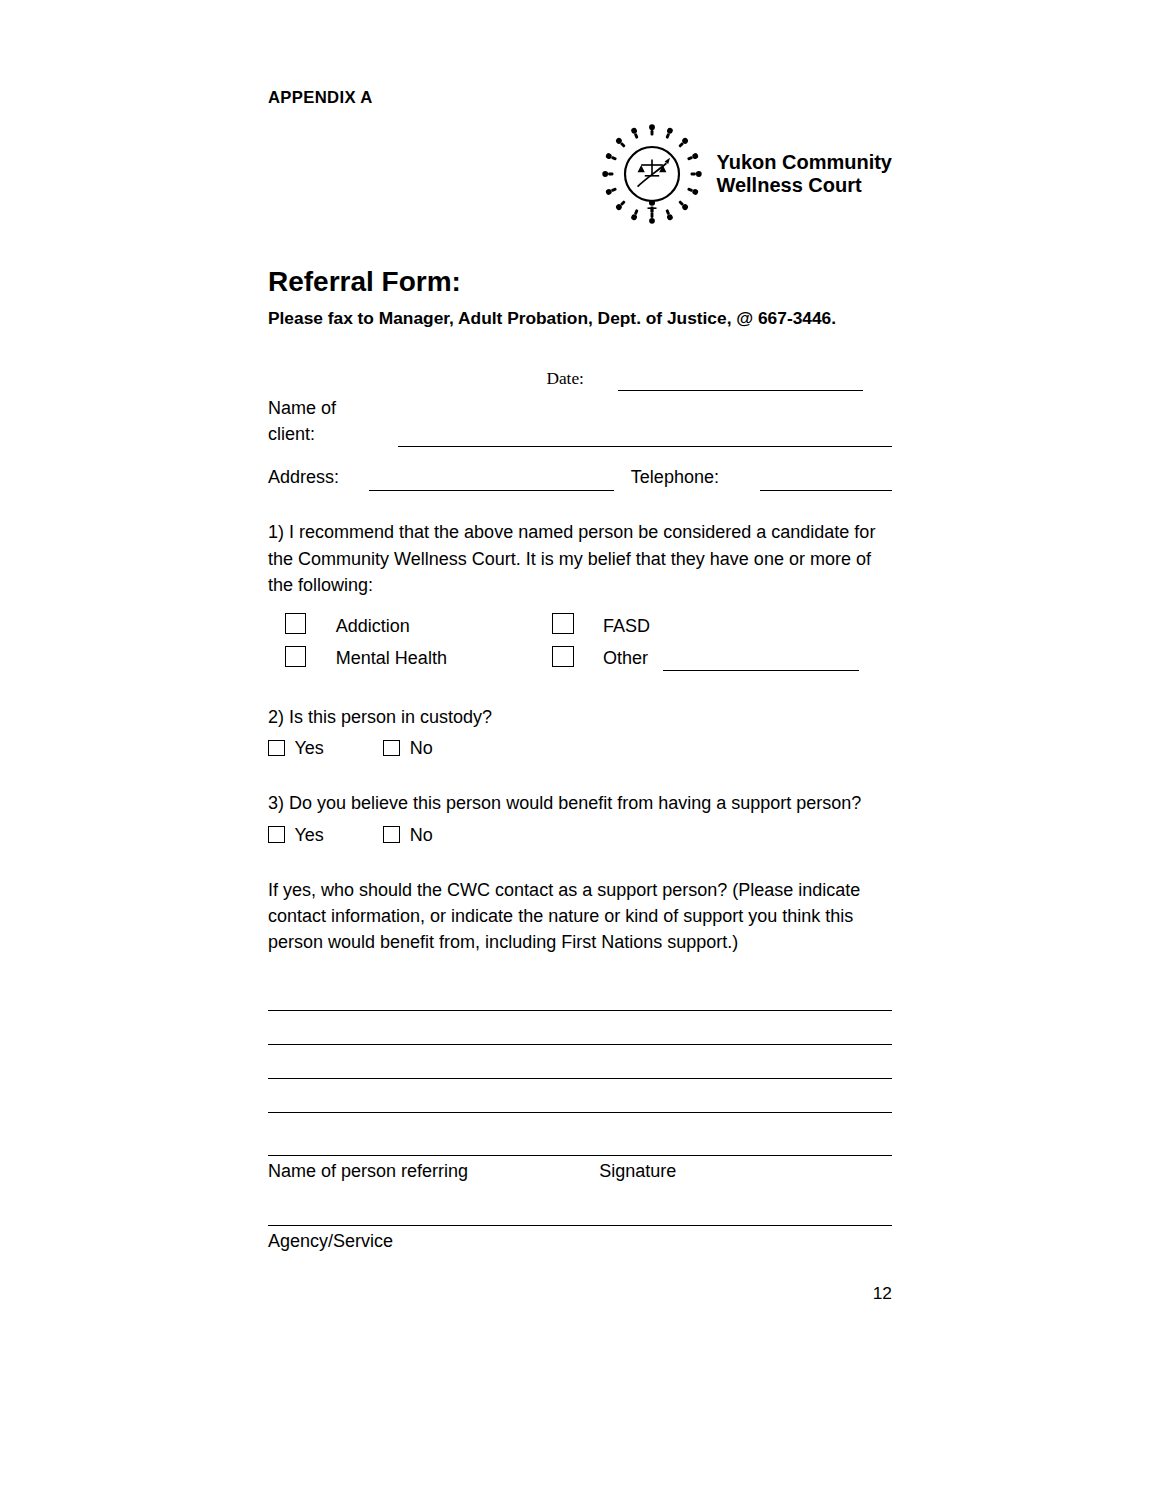APPENDIX A
Yukon Community
Wellness Court
Referral Form:
Please fax to Manager, Adult Probation, Dept. of Justice, @ 667-3446.
| | | Date: | |
| Name of client: | |
| Address: | | Telephone: | |
1) I recommend that the above named person be considered a candidate for the Community Wellness Court. It is my belief that they have one or more of the following:
| | Addiction | | FASD |
| | Mental Health | | Other |
2) Is this person in custody?
Yes No
3) Do you believe this person would benefit from having a support person?
Yes No
If yes, who should the CWC contact as a support person? (Please indicate contact information, or indicate the nature or kind of support you think this person would benefit from, including First Nations support.)
| Name of person referring | Signature |
Agency/Service
12